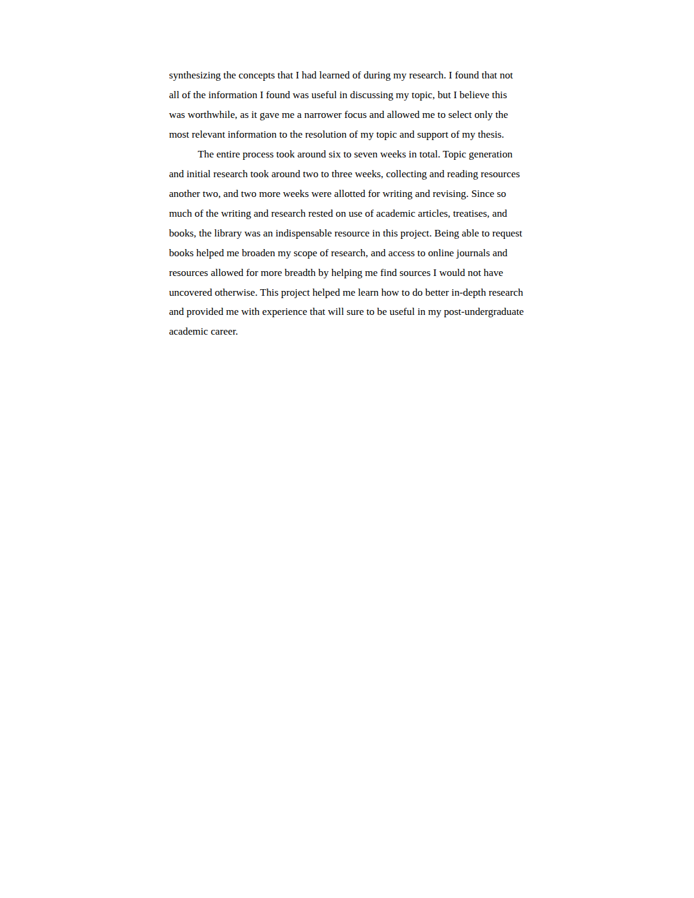synthesizing the concepts that I had learned of during my research. I found that not all of the information I found was useful in discussing my topic, but I believe this was worthwhile, as it gave me a narrower focus and allowed me to select only the most relevant information to the resolution of my topic and support of my thesis.
The entire process took around six to seven weeks in total. Topic generation and initial research took around two to three weeks, collecting and reading resources another two, and two more weeks were allotted for writing and revising. Since so much of the writing and research rested on use of academic articles, treatises, and books, the library was an indispensable resource in this project. Being able to request books helped me broaden my scope of research, and access to online journals and resources allowed for more breadth by helping me find sources I would not have uncovered otherwise. This project helped me learn how to do better in-depth research and provided me with experience that will sure to be useful in my post-undergraduate academic career.